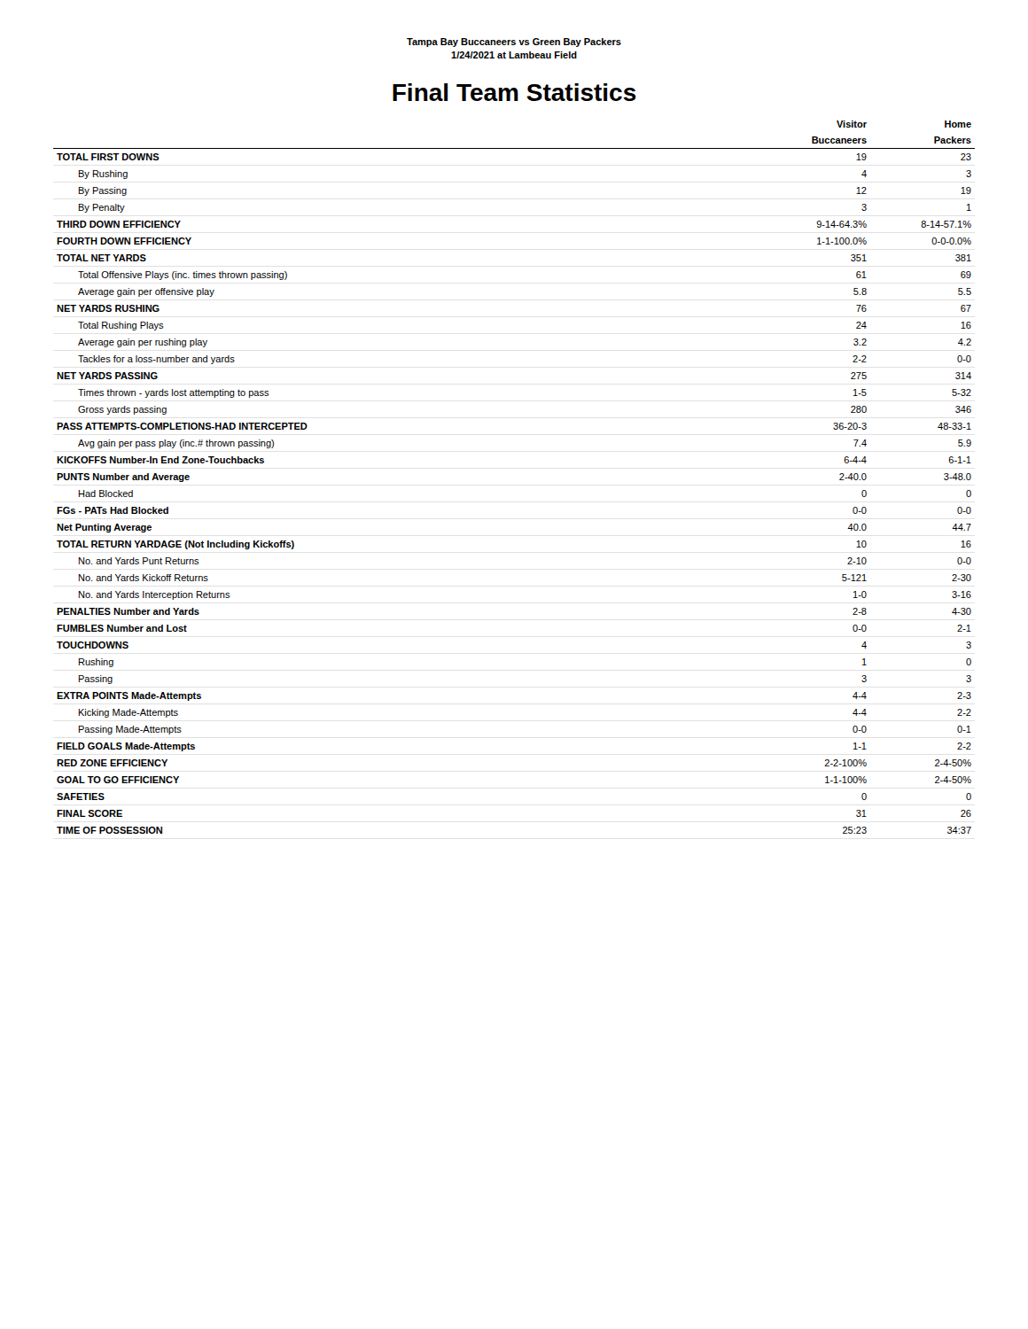Tampa Bay Buccaneers vs Green Bay Packers
1/24/2021 at Lambeau Field
Final Team Statistics
| | Visitor | Home |
| --- | --- | --- |
| | Buccaneers | Packers |
| TOTAL FIRST DOWNS | 19 | 23 |
| By Rushing | 4 | 3 |
| By Passing | 12 | 19 |
| By Penalty | 3 | 1 |
| THIRD DOWN EFFICIENCY | 9-14-64.3% | 8-14-57.1% |
| FOURTH DOWN EFFICIENCY | 1-1-100.0% | 0-0-0.0% |
| TOTAL NET YARDS | 351 | 381 |
| Total Offensive Plays (inc. times thrown passing) | 61 | 69 |
| Average gain per offensive play | 5.8 | 5.5 |
| NET YARDS RUSHING | 76 | 67 |
| Total Rushing Plays | 24 | 16 |
| Average gain per rushing play | 3.2 | 4.2 |
| Tackles for a loss-number and yards | 2-2 | 0-0 |
| NET YARDS PASSING | 275 | 314 |
| Times thrown - yards lost attempting to pass | 1-5 | 5-32 |
| Gross yards passing | 280 | 346 |
| PASS ATTEMPTS-COMPLETIONS-HAD INTERCEPTED | 36-20-3 | 48-33-1 |
| Avg gain per pass play (inc.# thrown passing) | 7.4 | 5.9 |
| KICKOFFS Number-In End Zone-Touchbacks | 6-4-4 | 6-1-1 |
| PUNTS Number and Average | 2-40.0 | 3-48.0 |
| Had Blocked | 0 | 0 |
| FGs - PATs Had Blocked | 0-0 | 0-0 |
| Net Punting Average | 40.0 | 44.7 |
| TOTAL RETURN YARDAGE (Not Including Kickoffs) | 10 | 16 |
| No. and Yards Punt Returns | 2-10 | 0-0 |
| No. and Yards Kickoff Returns | 5-121 | 2-30 |
| No. and Yards Interception Returns | 1-0 | 3-16 |
| PENALTIES Number and Yards | 2-8 | 4-30 |
| FUMBLES Number and Lost | 0-0 | 2-1 |
| TOUCHDOWNS | 4 | 3 |
| Rushing | 1 | 0 |
| Passing | 3 | 3 |
| EXTRA POINTS Made-Attempts | 4-4 | 2-3 |
| Kicking Made-Attempts | 4-4 | 2-2 |
| Passing Made-Attempts | 0-0 | 0-1 |
| FIELD GOALS Made-Attempts | 1-1 | 2-2 |
| RED ZONE EFFICIENCY | 2-2-100% | 2-4-50% |
| GOAL TO GO EFFICIENCY | 1-1-100% | 2-4-50% |
| SAFETIES | 0 | 0 |
| FINAL SCORE | 31 | 26 |
| TIME OF POSSESSION | 25:23 | 34:37 |